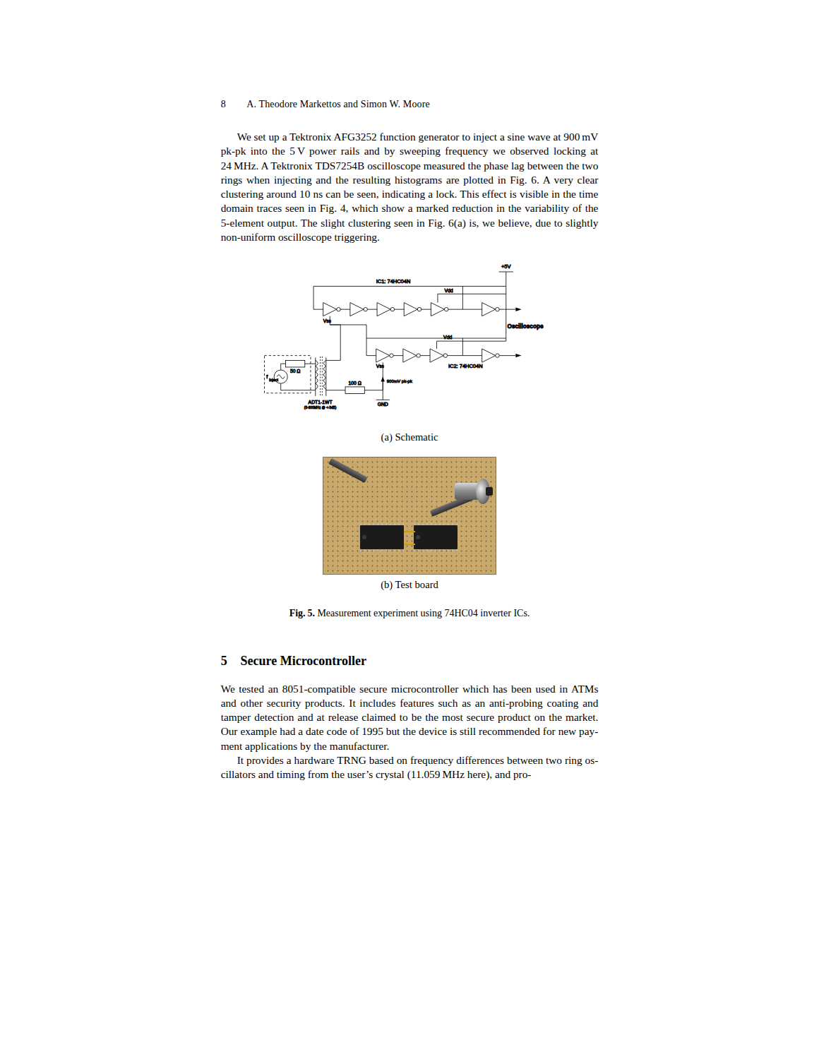8 A. Theodore Markettos and Simon W. Moore
We set up a Tektronix AFG3252 function generator to inject a sine wave at 900 mV pk-pk into the 5 V power rails and by sweeping frequency we observed locking at 24 MHz. A Tektronix TDS7254B oscilloscope measured the phase lag between the two rings when injecting and the resulting histograms are plotted in Fig. 6. A very clear clustering around 10 ns can be seen, indicating a lock. This effect is visible in the time domain traces seen in Fig. 4, which show a marked reduction in the variability of the 5-element output. The slight clustering seen in Fig. 6(a) is, we believe, due to slightly non-uniform oscilloscope triggering.
+5V Vdd Vss Oscilloscope Vdd Vss IC1: 74HC04N IC2: 74HC04N f inject 50 Ω 100 Ω 900mV pk-pk GND ADT1-1WT (0-800MHz @ <-3dB)
(a) Schematic
(b) Test board
Fig. 5. Measurement experiment using 74HC04 inverter ICs.
5 Secure Microcontroller
We tested an 8051-compatible secure microcontroller which has been used in ATMs and other security products. It includes features such as an anti-probing coating and tamper detection and at release claimed to be the most secure product on the market. Our example had a date code of 1995 but the device is still recommended for new payment applications by the manufacturer.
It provides a hardware TRNG based on frequency differences between two ring oscillators and timing from the user’s crystal (11.059 MHz here), and pro-